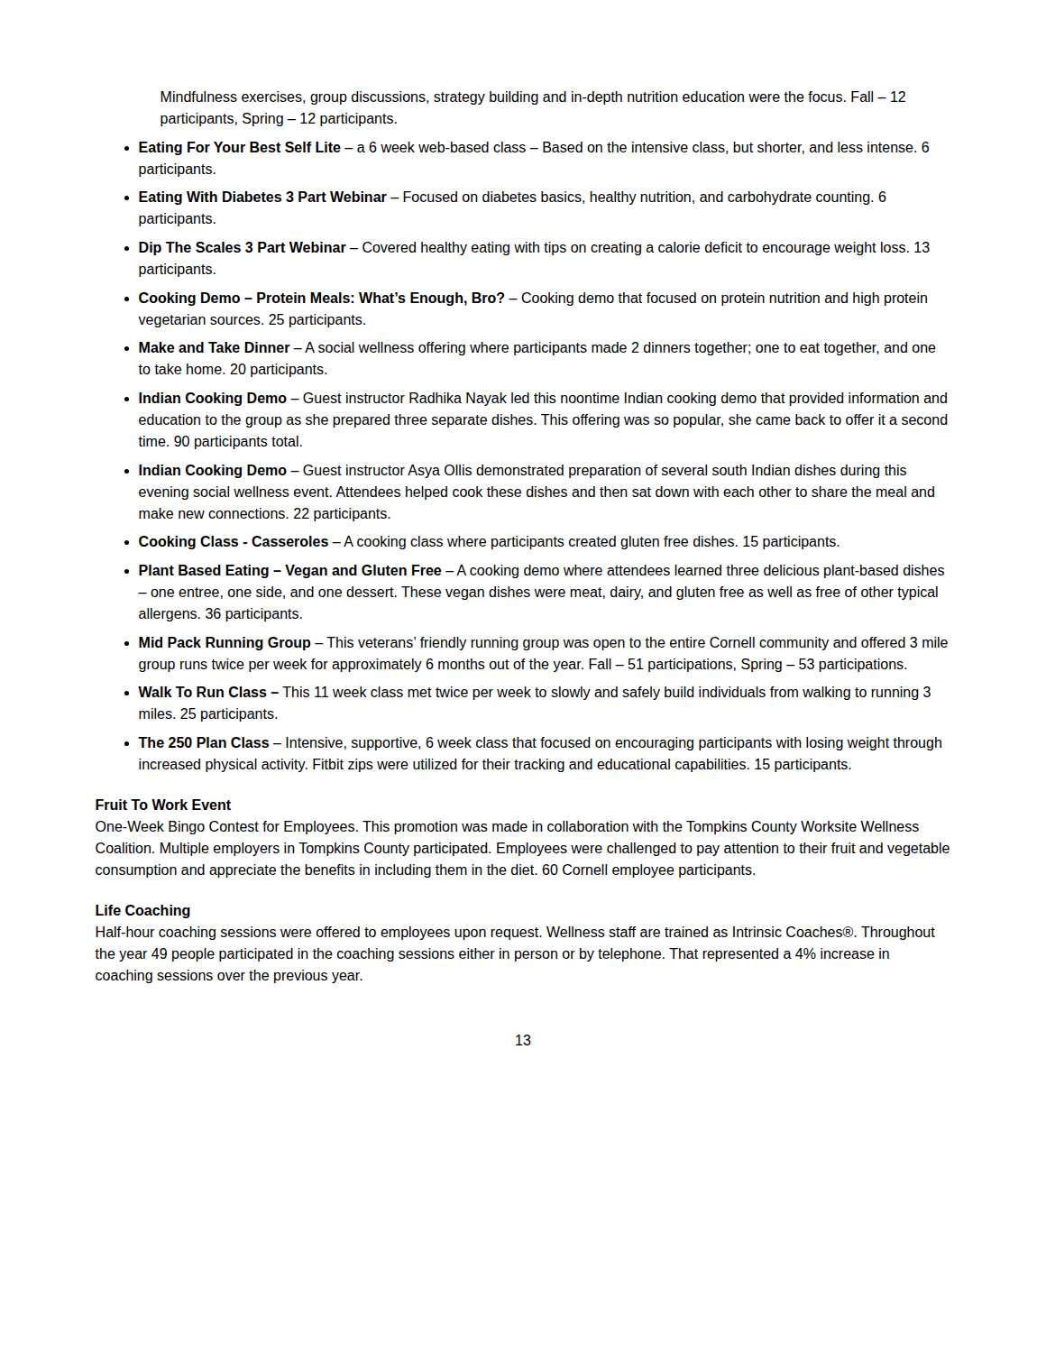Mindfulness exercises, group discussions, strategy building and in-depth nutrition education were the focus. Fall – 12 participants, Spring – 12 participants.
Eating For Your Best Self Lite – a 6 week web-based class – Based on the intensive class, but shorter, and less intense. 6 participants.
Eating With Diabetes 3 Part Webinar – Focused on diabetes basics, healthy nutrition, and carbohydrate counting. 6 participants.
Dip The Scales 3 Part Webinar – Covered healthy eating with tips on creating a calorie deficit to encourage weight loss. 13 participants.
Cooking Demo – Protein Meals: What’s Enough, Bro? – Cooking demo that focused on protein nutrition and high protein vegetarian sources. 25 participants.
Make and Take Dinner – A social wellness offering where participants made 2 dinners together; one to eat together, and one to take home. 20 participants.
Indian Cooking Demo – Guest instructor Radhika Nayak led this noontime Indian cooking demo that provided information and education to the group as she prepared three separate dishes. This offering was so popular, she came back to offer it a second time. 90 participants total.
Indian Cooking Demo – Guest instructor Asya Ollis demonstrated preparation of several south Indian dishes during this evening social wellness event. Attendees helped cook these dishes and then sat down with each other to share the meal and make new connections. 22 participants.
Cooking Class - Casseroles – A cooking class where participants created gluten free dishes. 15 participants.
Plant Based Eating – Vegan and Gluten Free – A cooking demo where attendees learned three delicious plant-based dishes – one entree, one side, and one dessert. These vegan dishes were meat, dairy, and gluten free as well as free of other typical allergens. 36 participants.
Mid Pack Running Group – This veterans’ friendly running group was open to the entire Cornell community and offered 3 mile group runs twice per week for approximately 6 months out of the year. Fall – 51 participations, Spring – 53 participations.
Walk To Run Class – This 11 week class met twice per week to slowly and safely build individuals from walking to running 3 miles. 25 participants.
The 250 Plan Class – Intensive, supportive, 6 week class that focused on encouraging participants with losing weight through increased physical activity. Fitbit zips were utilized for their tracking and educational capabilities. 15 participants.
Fruit To Work Event
One-Week Bingo Contest for Employees. This promotion was made in collaboration with the Tompkins County Worksite Wellness Coalition. Multiple employers in Tompkins County participated. Employees were challenged to pay attention to their fruit and vegetable consumption and appreciate the benefits in including them in the diet. 60 Cornell employee participants.
Life Coaching
Half-hour coaching sessions were offered to employees upon request. Wellness staff are trained as Intrinsic Coaches®. Throughout the year 49 people participated in the coaching sessions either in person or by telephone. That represented a 4% increase in coaching sessions over the previous year.
13